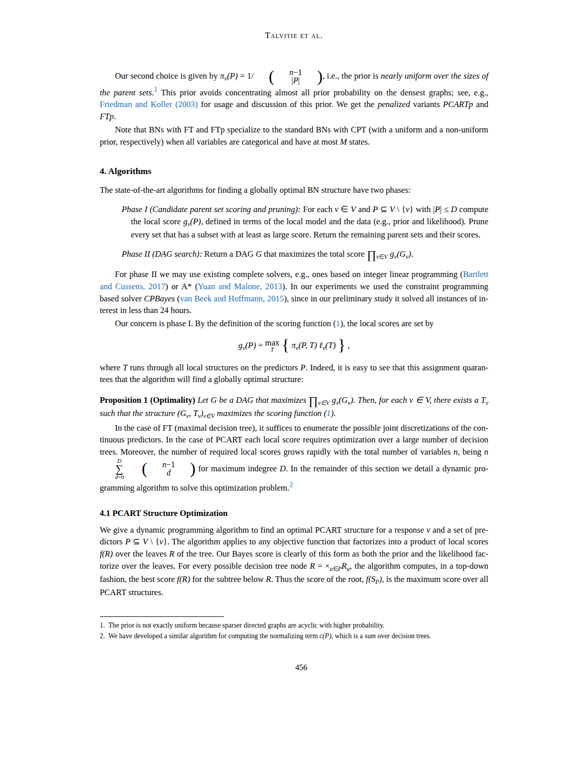Talvitie et al.
Our second choice is given by πv(P) = 1/(n−1|P|), i.e., the prior is nearly uniform over the sizes of the parent sets.1 This prior avoids concentrating almost all prior probability on the densest graphs; see, e.g., Friedman and Koller (2003) for usage and discussion of this prior. We get the penalized variants PCARTp and FTp.
Note that BNs with FT and FTp specialize to the standard BNs with CPT (with a uniform and a non-uniform prior, respectively) when all variables are categorical and have at most M states.
4. Algorithms
The state-of-the-art algorithms for finding a globally optimal BN structure have two phases:
Phase I (Candidate parent set scoring and pruning): For each v ∈ V and P ⊆ V \ {v} with |P| ≤ D compute the local score gv(P), defined in terms of the local model and the data (e.g., prior and likelihood). Prune every set that has a subset with at least as large score. Return the remaining parent sets and their scores.
Phase II (DAG search): Return a DAG G that maximizes the total score ∏v∈V gv(Gv).
For phase II we may use existing complete solvers, e.g., ones based on integer linear programming (Bartlett and Cussens, 2017) or A* (Yuan and Malone, 2013). In our experiments we used the constraint programming based solver CPBayes (van Beek and Hoffmann, 2015), since in our preliminary study it solved all instances of interest in less than 24 hours.
Our concern is phase I. By the definition of the scoring function (1), the local scores are set by
gv(P) = max T { πv(P, T) ℓv(T) } ,
where T runs through all local structures on the predictors P. Indeed, it is easy to see that this assignment quarantees that the algorithm will find a globally optimal structure:
Proposition 1 (Optimality) Let G be a DAG that maximizes ∏v∈V gv(Gv). Then, for each v ∈ V, there exists a Tv such that the structure (Gv, Tv)v∈V maximizes the scoring function (1).
In the case of FT (maximal decision tree), it suffices to enumerate the possible joint discretizations of the continuous predictors. In the case of PCART each local score requires optimization over a large number of decision trees. Moreover, the number of required local scores grows rapidly with the total number of variables n, being n D∑d=0 (n−1 d) for maximum indegree D. In the remainder of this section we detail a dynamic programming algorithm to solve this optimization problem.2
4.1 PCART Structure Optimization
We give a dynamic programming algorithm to find an optimal PCART structure for a response v and a set of predictors P ⊆ V \ {v}. The algorithm applies to any objective function that factorizes into a product of local scores f(R) over the leaves R of the tree. Our Bayes score is clearly of this form as both the prior and the likelihood factorize over the leaves. For every possible decision tree node R = ×u∈P Ru, the algorithm computes, in a top-down fashion, the best score f(R) for the subtree below R. Thus the score of the root, f(SP), is the maximum score over all PCART structures.
1. The prior is not exactly uniform because sparser directed graphs are acyclic with higher probability.
2. We have developed a similar algorithm for computing the normalizing term c(P), which is a sum over decision trees.
456